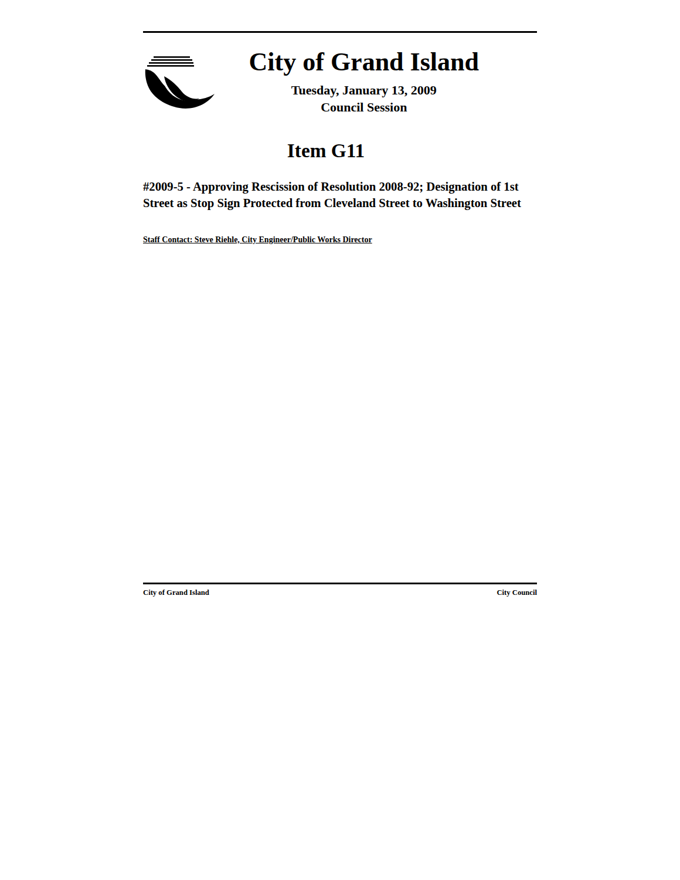City of Grand Island
Tuesday, January 13, 2009
Council Session
Item G11
#2009-5 - Approving Rescission of Resolution 2008-92; Designation of 1st Street as Stop Sign Protected from Cleveland Street to Washington Street
Staff Contact: Steve Riehle, City Engineer/Public Works Director
City of Grand Island City Council